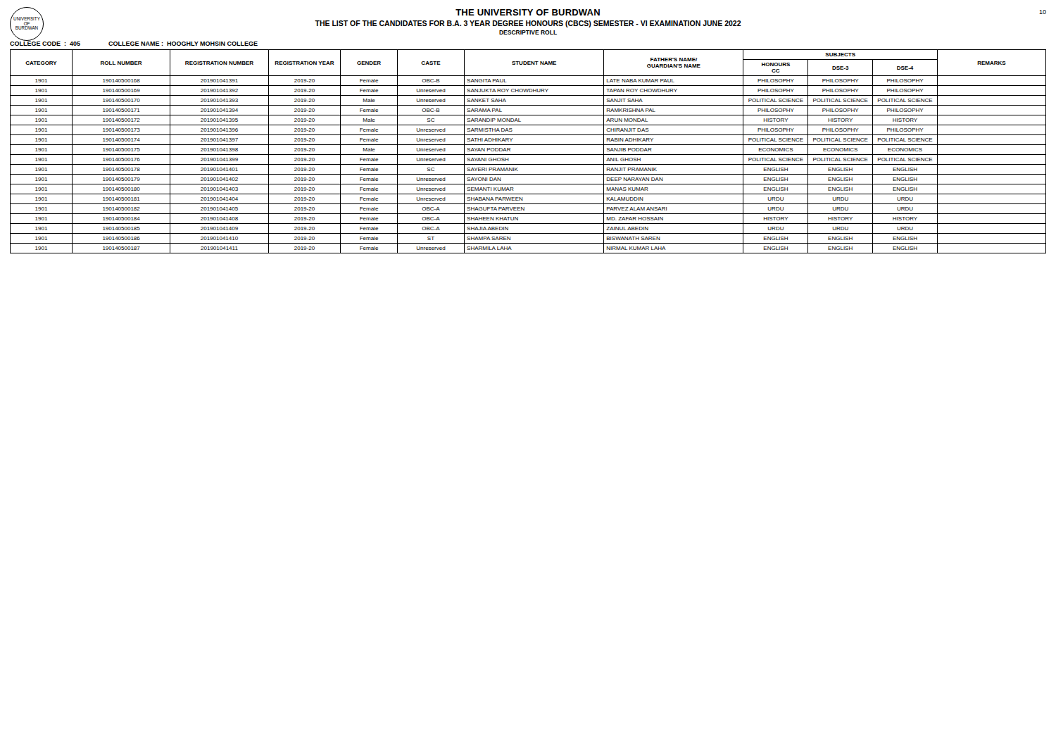UNIVERSITY
OF
BURDWAN
10
THE UNIVERSITY OF BURDWAN
THE LIST OF THE CANDIDATES FOR B.A. 3 YEAR DEGREE HONOURS (CBCS) SEMESTER - VI EXAMINATION JUNE 2022
DESCRIPTIVE ROLL
COLLEGE CODE : 405
COLLEGE NAME : HOOGHLY MOHSIN COLLEGE
| CATEGORY | ROLL NUMBER | REGISTRATION NUMBER | REGISTRATION YEAR | GENDER | CASTE | STUDENT NAME | FATHER'S NAME/ GUARDIAN'S NAME | SUBJECTS | REMARKS |
| --- | --- | --- | --- | --- | --- | --- | --- | --- | --- |
| HONOURS CC | DSE-3 | DSE-4 |
| 1901 | 190140500168 | 201901041391 | 2019-20 | Female | OBC-B | SANGITA PAUL | LATE NABA KUMAR PAUL | PHILOSOPHY | PHILOSOPHY | PHILOSOPHY | |
| 1901 | 190140500169 | 201901041392 | 2019-20 | Female | Unreserved | SANJUKTA ROY CHOWDHURY | TAPAN ROY CHOWDHURY | PHILOSOPHY | PHILOSOPHY | PHILOSOPHY | |
| 1901 | 190140500170 | 201901041393 | 2019-20 | Male | Unreserved | SANKET SAHA | SANJIT SAHA | POLITICAL SCIENCE | POLITICAL SCIENCE | POLITICAL SCIENCE | |
| 1901 | 190140500171 | 201901041394 | 2019-20 | Female | OBC-B | SARAMA PAL | RAMKRISHNA PAL | PHILOSOPHY | PHILOSOPHY | PHILOSOPHY | |
| 1901 | 190140500172 | 201901041395 | 2019-20 | Male | SC | SARANDIP MONDAL | ARUN MONDAL | HISTORY | HISTORY | HISTORY | |
| 1901 | 190140500173 | 201901041396 | 2019-20 | Female | Unreserved | SARMISTHA DAS | CHIRANJIT DAS | PHILOSOPHY | PHILOSOPHY | PHILOSOPHY | |
| 1901 | 190140500174 | 201901041397 | 2019-20 | Female | Unreserved | SATHI ADHIKARY | RABIN ADHIKARY | POLITICAL SCIENCE | POLITICAL SCIENCE | POLITICAL SCIENCE | |
| 1901 | 190140500175 | 201901041398 | 2019-20 | Male | Unreserved | SAYAN PODDAR | SANJIB PODDAR | ECONOMICS | ECONOMICS | ECONOMICS | |
| 1901 | 190140500176 | 201901041399 | 2019-20 | Female | Unreserved | SAYANI GHOSH | ANIL GHOSH | POLITICAL SCIENCE | POLITICAL SCIENCE | POLITICAL SCIENCE | |
| 1901 | 190140500178 | 201901041401 | 2019-20 | Female | SC | SAYERI PRAMANIK | RANJIT PRAMANIK | ENGLISH | ENGLISH | ENGLISH | |
| 1901 | 190140500179 | 201901041402 | 2019-20 | Female | Unreserved | SAYONI DAN | DEEP NARAYAN DAN | ENGLISH | ENGLISH | ENGLISH | |
| 1901 | 190140500180 | 201901041403 | 2019-20 | Female | Unreserved | SEMANTI KUMAR | MANAS KUMAR | ENGLISH | ENGLISH | ENGLISH | |
| 1901 | 190140500181 | 201901041404 | 2019-20 | Female | Unreserved | SHABANA PARWEEN | KALAMUDDIN | URDU | URDU | URDU | |
| 1901 | 190140500182 | 201901041405 | 2019-20 | Female | OBC-A | SHAGUFTA PARVEEN | PARVEZ ALAM ANSARI | URDU | URDU | URDU | |
| 1901 | 190140500184 | 201901041408 | 2019-20 | Female | OBC-A | SHAHEEN KHATUN | MD. ZAFAR HOSSAIN | HISTORY | HISTORY | HISTORY | |
| 1901 | 190140500185 | 201901041409 | 2019-20 | Female | OBC-A | SHAJIA ABEDIN | ZAINUL ABEDIN | URDU | URDU | URDU | |
| 1901 | 190140500186 | 201901041410 | 2019-20 | Female | ST | SHAMPA SAREN | BISWANATH SAREN | ENGLISH | ENGLISH | ENGLISH | |
| 1901 | 190140500187 | 201901041411 | 2019-20 | Female | Unreserved | SHARMILA LAHA | NIRMAL KUMAR LAHA | ENGLISH | ENGLISH | ENGLISH | |